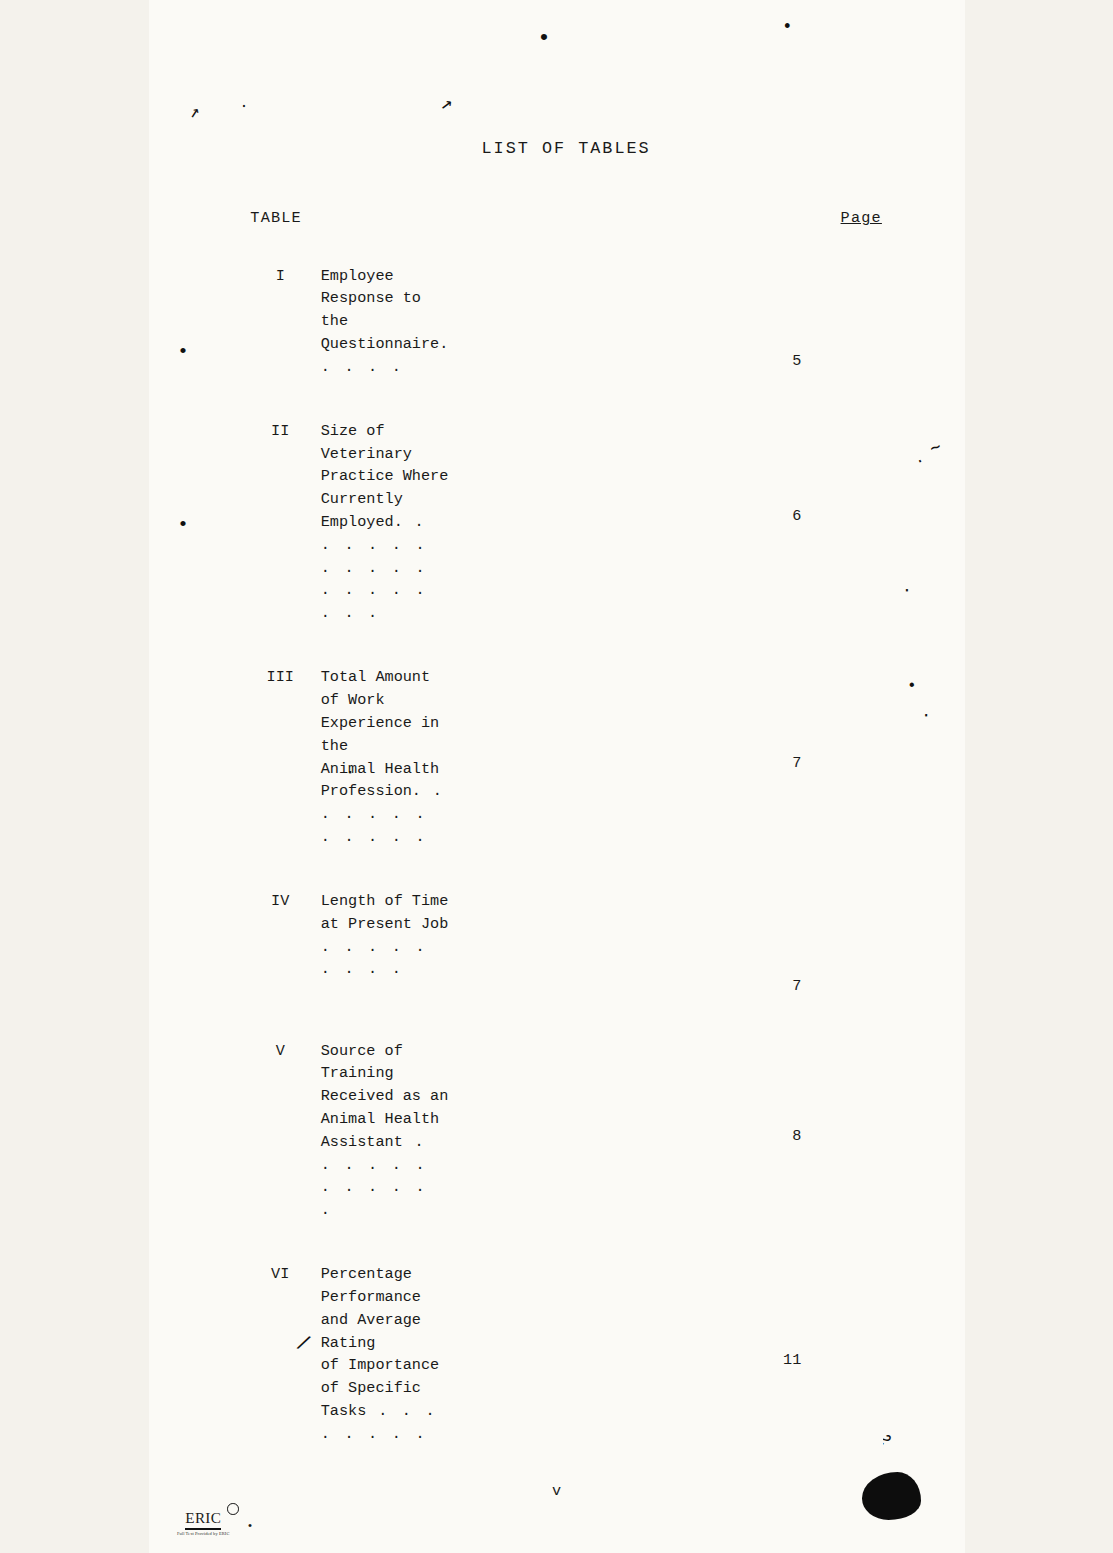• • ↗ ⋅ ↗ • • ∼ ⋅ ⋅ • ⋅ ⋅ / • ∾
LIST OF TABLES
| TABLE | | Page |
| --- | --- | --- |
| I | Employee Response to the Questionnaire. . . . . | 5 |
| II | Size of Veterinary Practice Where Currently Employed. . . . . . . . . . . . . . . . . . . . | 6 |
| III | Total Amount of Work Experience in the Animal Health Profession. . . . . . . . . . . . | 7 |
| IV | Length of Time at Present Job . . . . . . . . . | 7 |
| V | Source of Training Received as an Animal Health Assistant . . . . . . . . . . . . | 8 |
| VI | Percentage Performance and Average Rating of Importance of Specific Tasks . . . . . . . . | 11 |
v
ERIC
Full Text Provided by ERIC
•